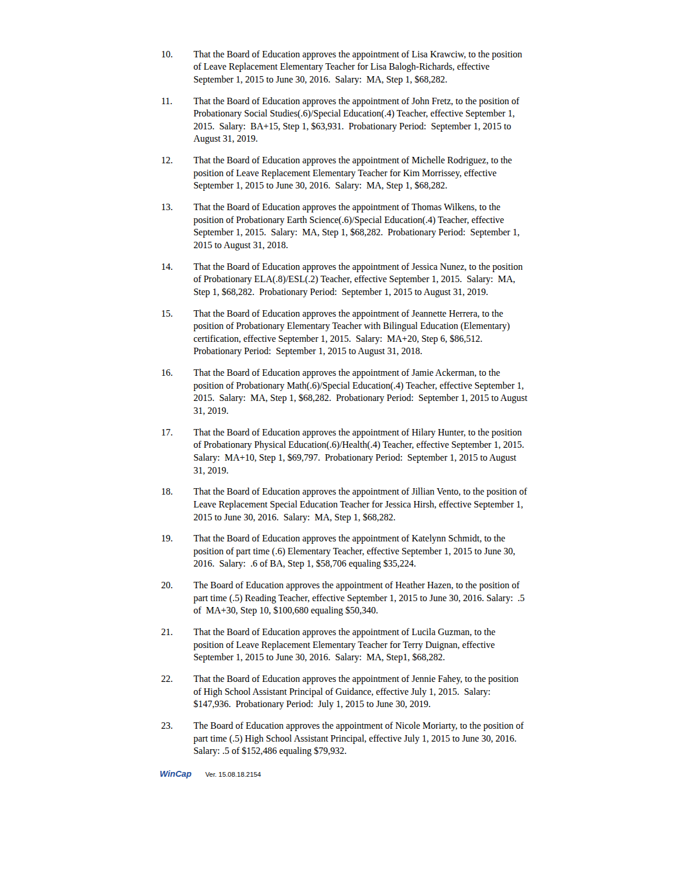10. That the Board of Education approves the appointment of Lisa Krawciw, to the position of Leave Replacement Elementary Teacher for Lisa Balogh-Richards, effective September 1, 2015 to June 30, 2016. Salary: MA, Step 1, $68,282.
11. That the Board of Education approves the appointment of John Fretz, to the position of Probationary Social Studies(.6)/Special Education(.4) Teacher, effective September 1, 2015. Salary: BA+15, Step 1, $63,931. Probationary Period: September 1, 2015 to August 31, 2019.
12. That the Board of Education approves the appointment of Michelle Rodriguez, to the position of Leave Replacement Elementary Teacher for Kim Morrissey, effective September 1, 2015 to June 30, 2016. Salary: MA, Step 1, $68,282.
13. That the Board of Education approves the appointment of Thomas Wilkens, to the position of Probationary Earth Science(.6)/Special Education(.4) Teacher, effective September 1, 2015. Salary: MA, Step 1, $68,282. Probationary Period: September 1, 2015 to August 31, 2018.
14. That the Board of Education approves the appointment of Jessica Nunez, to the position of Probationary ELA(.8)/ESL(.2) Teacher, effective September 1, 2015. Salary: MA, Step 1, $68,282. Probationary Period: September 1, 2015 to August 31, 2019.
15. That the Board of Education approves the appointment of Jeannette Herrera, to the position of Probationary Elementary Teacher with Bilingual Education (Elementary) certification, effective September 1, 2015. Salary: MA+20, Step 6, $86,512. Probationary Period: September 1, 2015 to August 31, 2018.
16. That the Board of Education approves the appointment of Jamie Ackerman, to the position of Probationary Math(.6)/Special Education(.4) Teacher, effective September 1, 2015. Salary: MA, Step 1, $68,282. Probationary Period: September 1, 2015 to August 31, 2019.
17. That the Board of Education approves the appointment of Hilary Hunter, to the position of Probationary Physical Education(.6)/Health(.4) Teacher, effective September 1, 2015. Salary: MA+10, Step 1, $69,797. Probationary Period: September 1, 2015 to August 31, 2019.
18. That the Board of Education approves the appointment of Jillian Vento, to the position of Leave Replacement Special Education Teacher for Jessica Hirsh, effective September 1, 2015 to June 30, 2016. Salary: MA, Step 1, $68,282.
19. That the Board of Education approves the appointment of Katelynn Schmidt, to the position of part time (.6) Elementary Teacher, effective September 1, 2015 to June 30, 2016. Salary: .6 of BA, Step 1, $58,706 equaling $35,224.
20. The Board of Education approves the appointment of Heather Hazen, to the position of part time (.5) Reading Teacher, effective September 1, 2015 to June 30, 2016. Salary: .5 of MA+30, Step 10, $100,680 equaling $50,340.
21. That the Board of Education approves the appointment of Lucila Guzman, to the position of Leave Replacement Elementary Teacher for Terry Duignan, effective September 1, 2015 to June 30, 2016. Salary: MA, Step1, $68,282.
22. That the Board of Education approves the appointment of Jennie Fahey, to the position of High School Assistant Principal of Guidance, effective July 1, 2015. Salary: $147,936. Probationary Period: July 1, 2015 to June 30, 2019.
23. The Board of Education approves the appointment of Nicole Moriarty, to the position of part time (.5) High School Assistant Principal, effective July 1, 2015 to June 30, 2016. Salary: .5 of $152,486 equaling $79,932.
WinCap Ver. 15.08.18.2154